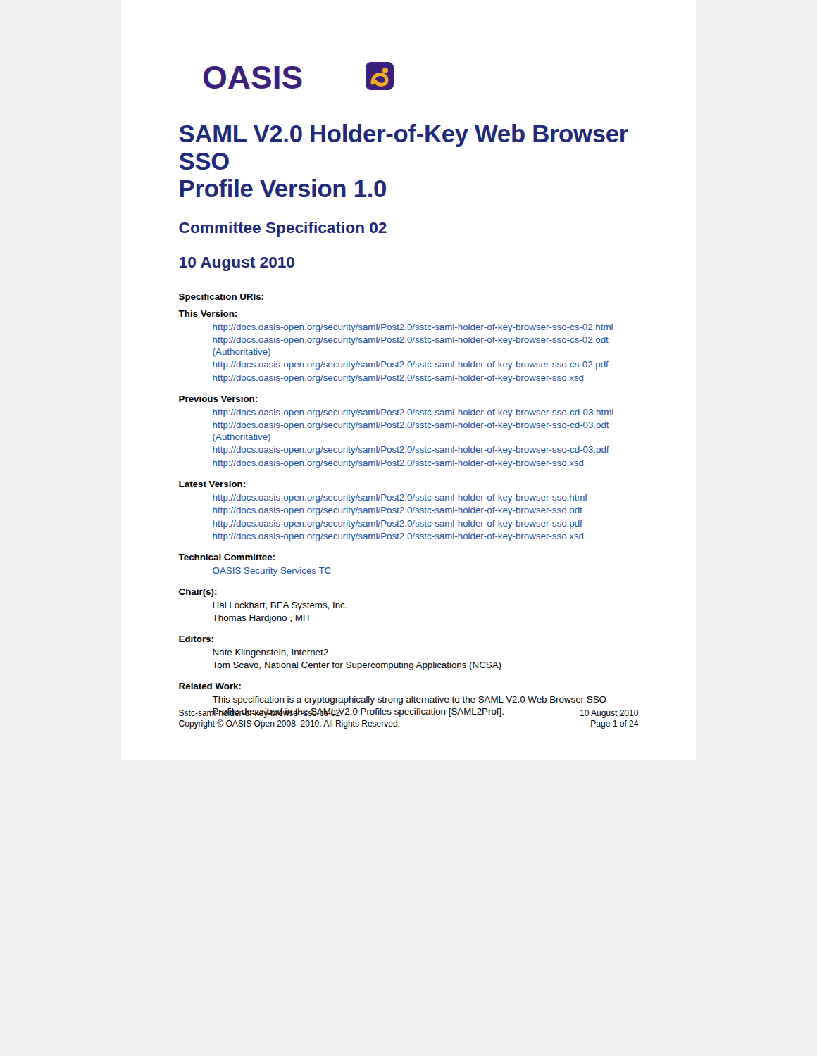OASIS
SAML V2.0 Holder-of-Key Web Browser SSO
Profile Version 1.0
Committee Specification 02
10 August 2010
Specification URIs:
This Version:
http://docs.oasis-open.org/security/saml/Post2.0/sstc-saml-holder-of-key-browser-sso-cs-02.html
http://docs.oasis-open.org/security/saml/Post2.0/sstc-saml-holder-of-key-browser-sso-cs-02.odt
(Authoritative)
http://docs.oasis-open.org/security/saml/Post2.0/sstc-saml-holder-of-key-browser-sso-cs-02.pdf
http://docs.oasis-open.org/security/saml/Post2.0/sstc-saml-holder-of-key-browser-sso.xsd
Previous Version:
http://docs.oasis-open.org/security/saml/Post2.0/sstc-saml-holder-of-key-browser-sso-cd-03.html
http://docs.oasis-open.org/security/saml/Post2.0/sstc-saml-holder-of-key-browser-sso-cd-03.odt
(Authoritative)
http://docs.oasis-open.org/security/saml/Post2.0/sstc-saml-holder-of-key-browser-sso-cd-03.pdf
http://docs.oasis-open.org/security/saml/Post2.0/sstc-saml-holder-of-key-browser-sso.xsd
Latest Version:
http://docs.oasis-open.org/security/saml/Post2.0/sstc-saml-holder-of-key-browser-sso.html
http://docs.oasis-open.org/security/saml/Post2.0/sstc-saml-holder-of-key-browser-sso.odt
http://docs.oasis-open.org/security/saml/Post2.0/sstc-saml-holder-of-key-browser-sso.pdf
http://docs.oasis-open.org/security/saml/Post2.0/sstc-saml-holder-of-key-browser-sso.xsd
Technical Committee:
OASIS Security Services TC
Chair(s):
Hal Lockhart, BEA Systems, Inc.
Thomas Hardjono , MIT
Editors:
Nate Klingenstein, Internet2
Tom Scavo, National Center for Supercomputing Applications (NCSA)
Related Work:
This specification is a cryptographically strong alternative to the SAML V2.0 Web Browser SSO
Profile described in the SAML V2.0 Profiles specification [SAML2Prof].
| Sstc-saml-holder-of-key-browser-sso-cs-02 | 10 August 2010 |
| Copyright © OASIS Open 2008–2010. All Rights Reserved. | Page 1 of 24 |